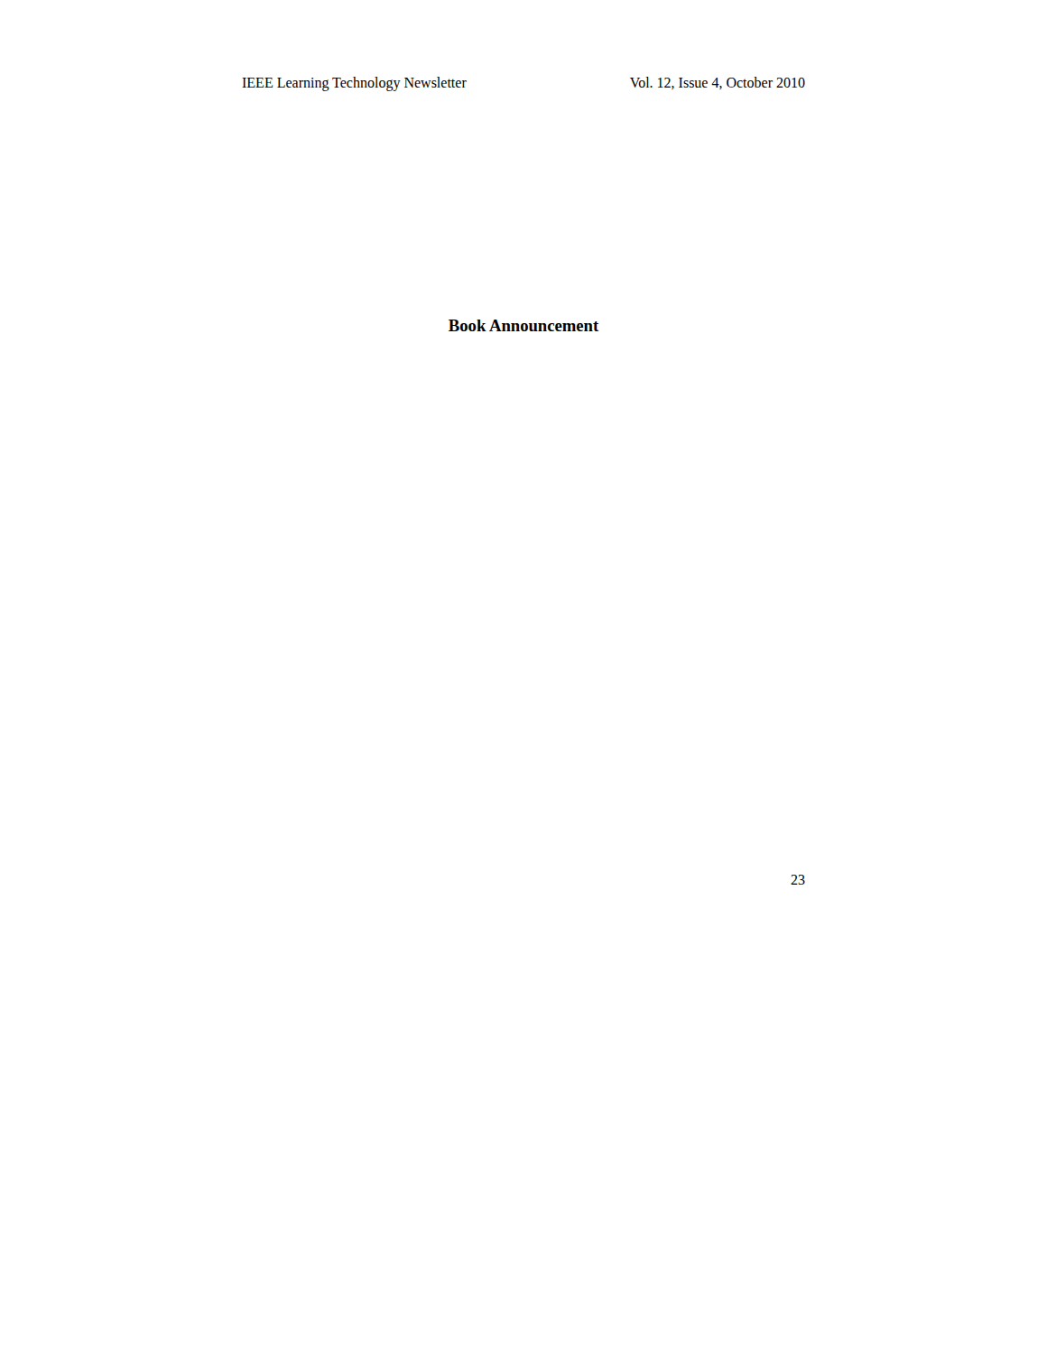IEEE Learning Technology Newsletter Vol. 12, Issue 4, October 2010
Book Announcement
23